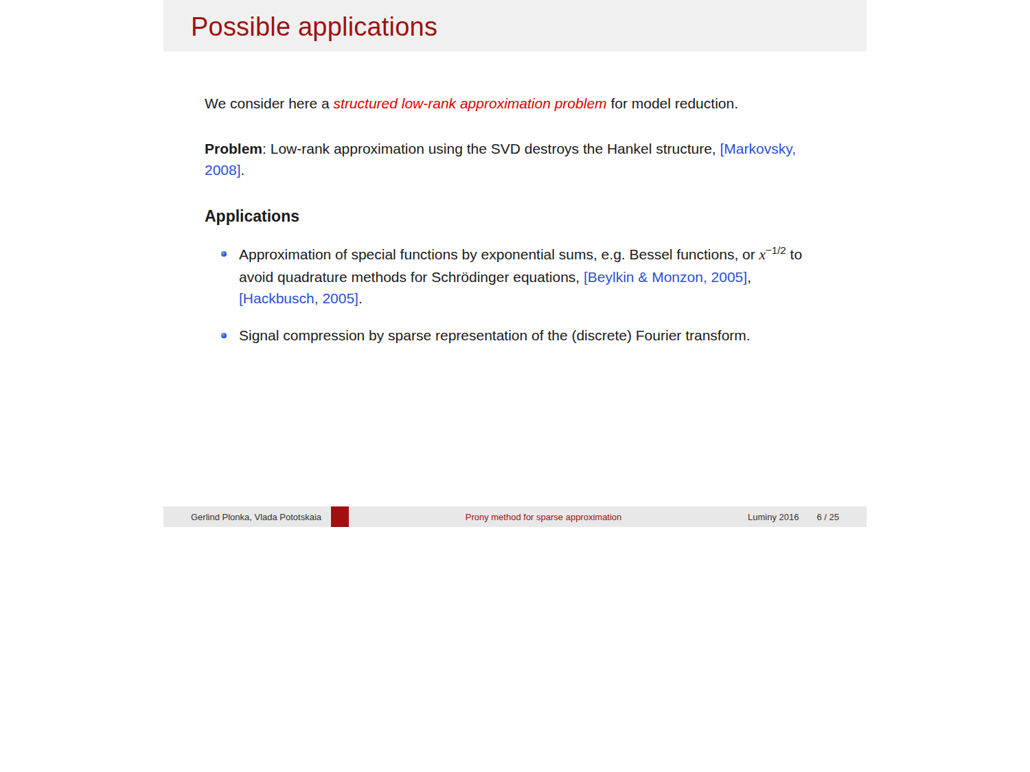Possible applications
We consider here a structured low-rank approximation problem for model reduction.
Problem: Low-rank approximation using the SVD destroys the Hankel structure, [Markovsky, 2008].
Applications
Approximation of special functions by exponential sums, e.g. Bessel functions, or x−1/2 to avoid quadrature methods for Schrödinger equations, [Beylkin & Monzon, 2005], [Hackbusch, 2005].
Signal compression by sparse representation of the (discrete) Fourier transform.
Gerlind Plonka, Vlada Pototskaia
Prony method for sparse approximation
Luminy 20166 / 25